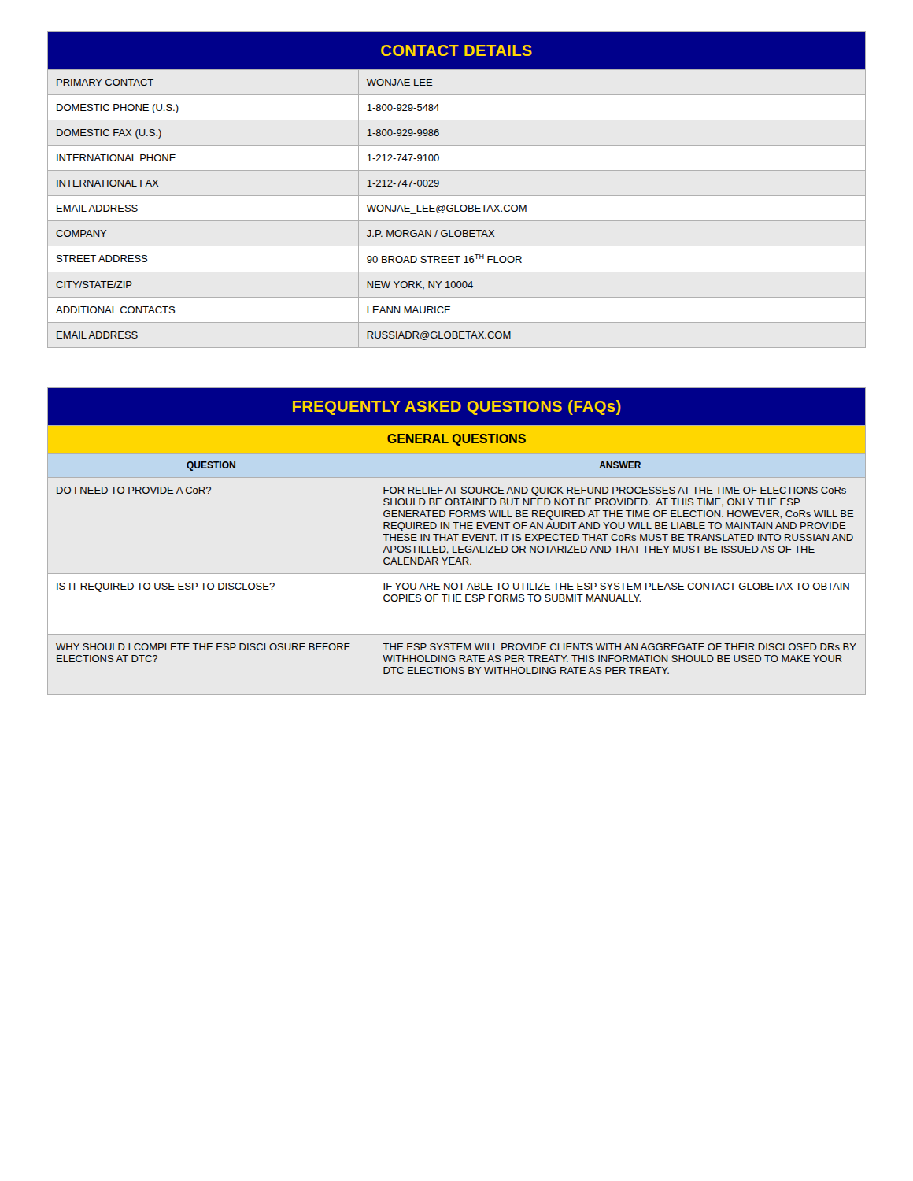| CONTACT DETAILS |
| PRIMARY CONTACT | WONJAE LEE |
| DOMESTIC PHONE (U.S.) | 1-800-929-5484 |
| DOMESTIC FAX (U.S.) | 1-800-929-9986 |
| INTERNATIONAL PHONE | 1-212-747-9100 |
| INTERNATIONAL FAX | 1-212-747-0029 |
| EMAIL ADDRESS | WONJAE_LEE@GLOBETAX.COM |
| COMPANY | J.P. MORGAN / GLOBETAX |
| STREET ADDRESS | 90 BROAD STREET 16 TH FLOOR |
| CITY/STATE/ZIP | NEW YORK, NY 10004 |
| ADDITIONAL CONTACTS | LEANN MAURICE |
| EMAIL ADDRESS | RUSSIADR@GLOBETAX.COM |
| FREQUENTLY ASKED QUESTIONS (FAQs) |
| GENERAL QUESTIONS |
| QUESTION | ANSWER |
| DO I NEED TO PROVIDE A CoR? | FOR RELIEF AT SOURCE AND QUICK REFUND PROCESSES AT THE TIME OF ELECTIONS CoRs SHOULD BE OBTAINED BUT NEED NOT BE PROVIDED. AT THIS TIME, ONLY THE ESP GENERATED FORMS WILL BE REQUIRED AT THE TIME OF ELECTION. HOWEVER, CoRs WILL BE REQUIRED IN THE EVENT OF AN AUDIT AND YOU WILL BE LIABLE TO MAINTAIN AND PROVIDE THESE IN THAT EVENT. IT IS EXPECTED THAT CoRs MUST BE TRANSLATED INTO RUSSIAN AND APOSTILLED, LEGALIZED OR NOTARIZED AND THAT THEY MUST BE ISSUED AS OF THE CALENDAR YEAR. |
| IS IT REQUIRED TO USE ESP TO DISCLOSE? | IF YOU ARE NOT ABLE TO UTILIZE THE ESP SYSTEM PLEASE CONTACT GLOBETAX TO OBTAIN COPIES OF THE ESP FORMS TO SUBMIT MANUALLY. |
| WHY SHOULD I COMPLETE THE ESP DISCLOSURE BEFORE ELECTIONS AT DTC? | THE ESP SYSTEM WILL PROVIDE CLIENTS WITH AN AGGREGATE OF THEIR DISCLOSED DRs BY WITHHOLDING RATE AS PER TREATY. THIS INFORMATION SHOULD BE USED TO MAKE YOUR DTC ELECTIONS BY WITHHOLDING RATE AS PER TREATY. |